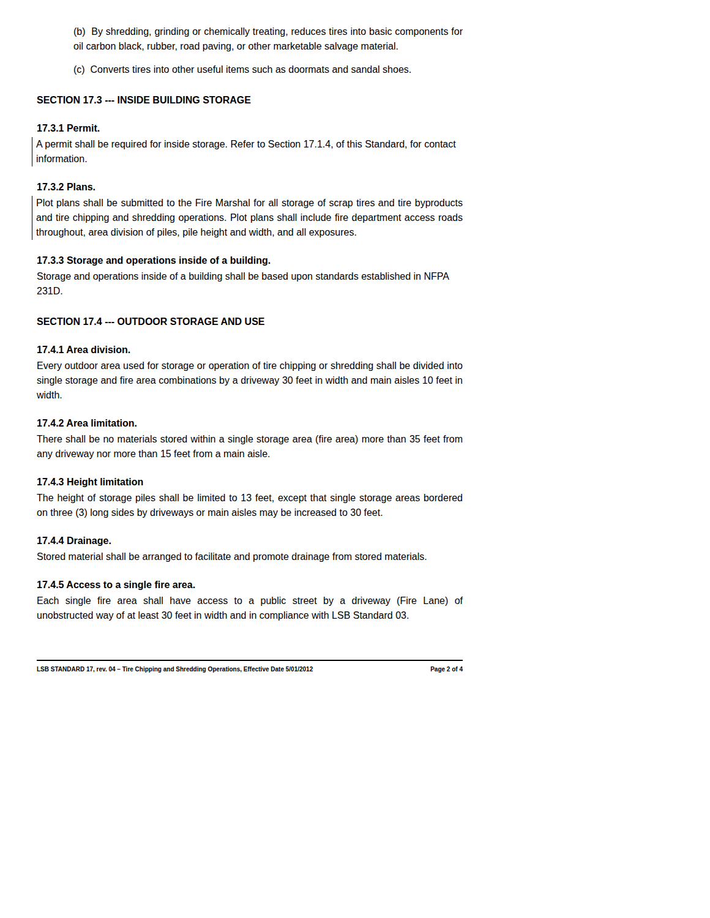(b) By shredding, grinding or chemically treating, reduces tires into basic components for oil carbon black, rubber, road paving, or other marketable salvage material.
(c) Converts tires into other useful items such as doormats and sandal shoes.
SECTION 17.3 --- INSIDE BUILDING STORAGE
17.3.1 Permit.
A permit shall be required for inside storage. Refer to Section 17.1.4, of this Standard, for contact information.
17.3.2 Plans.
Plot plans shall be submitted to the Fire Marshal for all storage of scrap tires and tire byproducts and tire chipping and shredding operations. Plot plans shall include fire department access roads throughout, area division of piles, pile height and width, and all exposures.
17.3.3 Storage and operations inside of a building.
Storage and operations inside of a building shall be based upon standards established in NFPA 231D.
SECTION 17.4 --- OUTDOOR STORAGE AND USE
17.4.1 Area division.
Every outdoor area used for storage or operation of tire chipping or shredding shall be divided into single storage and fire area combinations by a driveway 30 feet in width and main aisles 10 feet in width.
17.4.2 Area limitation.
There shall be no materials stored within a single storage area (fire area) more than 35 feet from any driveway nor more than 15 feet from a main aisle.
17.4.3 Height limitation
The height of storage piles shall be limited to 13 feet, except that single storage areas bordered on three (3) long sides by driveways or main aisles may be increased to 30 feet.
17.4.4 Drainage.
Stored material shall be arranged to facilitate and promote drainage from stored materials.
17.4.5 Access to a single fire area.
Each single fire area shall have access to a public street by a driveway (Fire Lane) of unobstructed way of at least 30 feet in width and in compliance with LSB Standard 03.
LSB STANDARD 17, rev. 04 – Tire Chipping and Shredding Operations, Effective Date 5/01/2012 Page 2 of 4